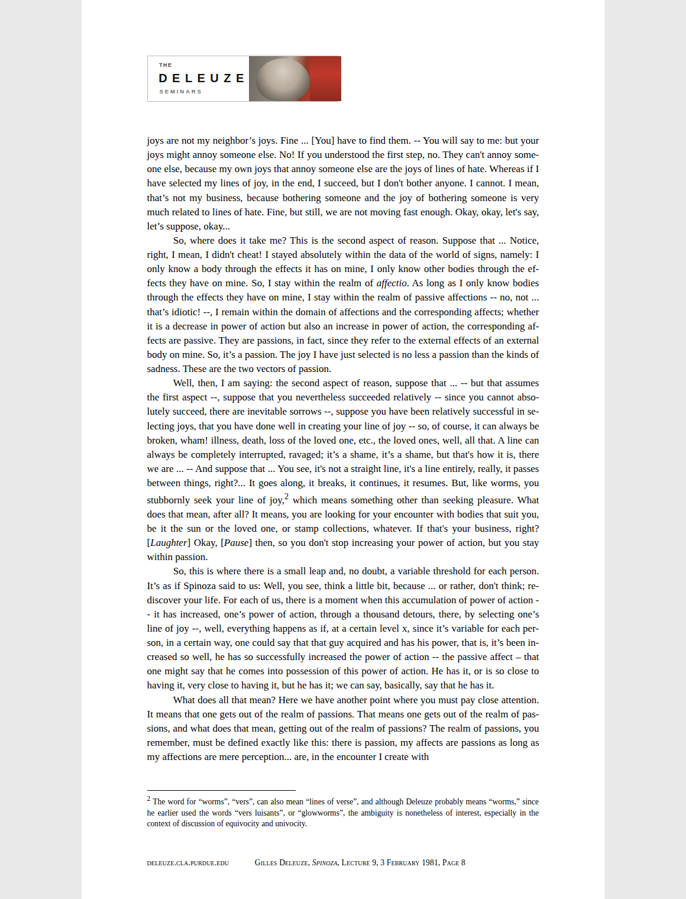THE
DELEUZE
SEMINARS
joys are not my neighbor’s joys. Fine ... [You] have to find them. -- You will say to me: but your joys might annoy someone else. No! If you understood the first step, no. They can't annoy someone else, because my own joys that annoy someone else are the joys of lines of hate. Whereas if I have selected my lines of joy, in the end, I succeed, but I don't bother anyone. I cannot. I mean, that’s not my business, because bothering someone and the joy of bothering someone is very much related to lines of hate. Fine, but still, we are not moving fast enough. Okay, okay, let's say, let’s suppose, okay...
So, where does it take me? This is the second aspect of reason. Suppose that ... Notice, right, I mean, I didn't cheat! I stayed absolutely within the data of the world of signs, namely: I only know a body through the effects it has on mine, I only know other bodies through the effects they have on mine. So, I stay within the realm of affectio. As long as I only know bodies through the effects they have on mine, I stay within the realm of passive affections -- no, not ... that’s idiotic! --, I remain within the domain of affections and the corresponding affects; whether it is a decrease in power of action but also an increase in power of action, the corresponding affects are passive. They are passions, in fact, since they refer to the external effects of an external body on mine. So, it’s a passion. The joy I have just selected is no less a passion than the kinds of sadness. These are the two vectors of passion.
Well, then, I am saying: the second aspect of reason, suppose that ... -- but that assumes the first aspect --, suppose that you nevertheless succeeded relatively -- since you cannot absolutely succeed, there are inevitable sorrows --, suppose you have been relatively successful in selecting joys, that you have done well in creating your line of joy -- so, of course, it can always be broken, wham! illness, death, loss of the loved one, etc., the loved ones, well, all that. A line can always be completely interrupted, ravaged; it’s a shame, it’s a shame, but that's how it is, there we are ... -- And suppose that ... You see, it's not a straight line, it's a line entirely, really, it passes between things, right?... It goes along, it breaks, it continues, it resumes. But, like worms, you stubbornly seek your line of joy,2 which means something other than seeking pleasure. What does that mean, after all? It means, you are looking for your encounter with bodies that suit you, be it the sun or the loved one, or stamp collections, whatever. If that's your business, right? [Laughter] Okay, [Pause] then, so you don't stop increasing your power of action, but you stay within passion.
So, this is where there is a small leap and, no doubt, a variable threshold for each person. It’s as if Spinoza said to us: Well, you see, think a little bit, because ... or rather, don't think; rediscover your life. For each of us, there is a moment when this accumulation of power of action -- it has increased, one’s power of action, through a thousand detours, there, by selecting one’s line of joy --, well, everything happens as if, at a certain level x, since it’s variable for each person, in a certain way, one could say that that guy acquired and has his power, that is, it’s been increased so well, he has so successfully increased the power of action -- the passive affect – that one might say that he comes into possession of this power of action. He has it, or is so close to having it, very close to having it, but he has it; we can say, basically, say that he has it.
What does all that mean? Here we have another point where you must pay close attention. It means that one gets out of the realm of passions. That means one gets out of the realm of passions, and what does that mean, getting out of the realm of passions? The realm of passions, you remember, must be defined exactly like this: there is passion, my affects are passions as long as my affections are mere perception... are, in the encounter I create with
2 The word for “worms”, “vers”, can also mean “lines of verse”, and although Deleuze probably means “worms,” since he earlier used the words “vers luisants”, or “glowworms”, the ambiguity is nonetheless of interest, especially in the context of discussion of equivocity and univocity.
DELEUZE.CLA.PURDUE.EDU Gilles Deleuze, Spinoza, Lecture 9, 3 February 1981, Page 8